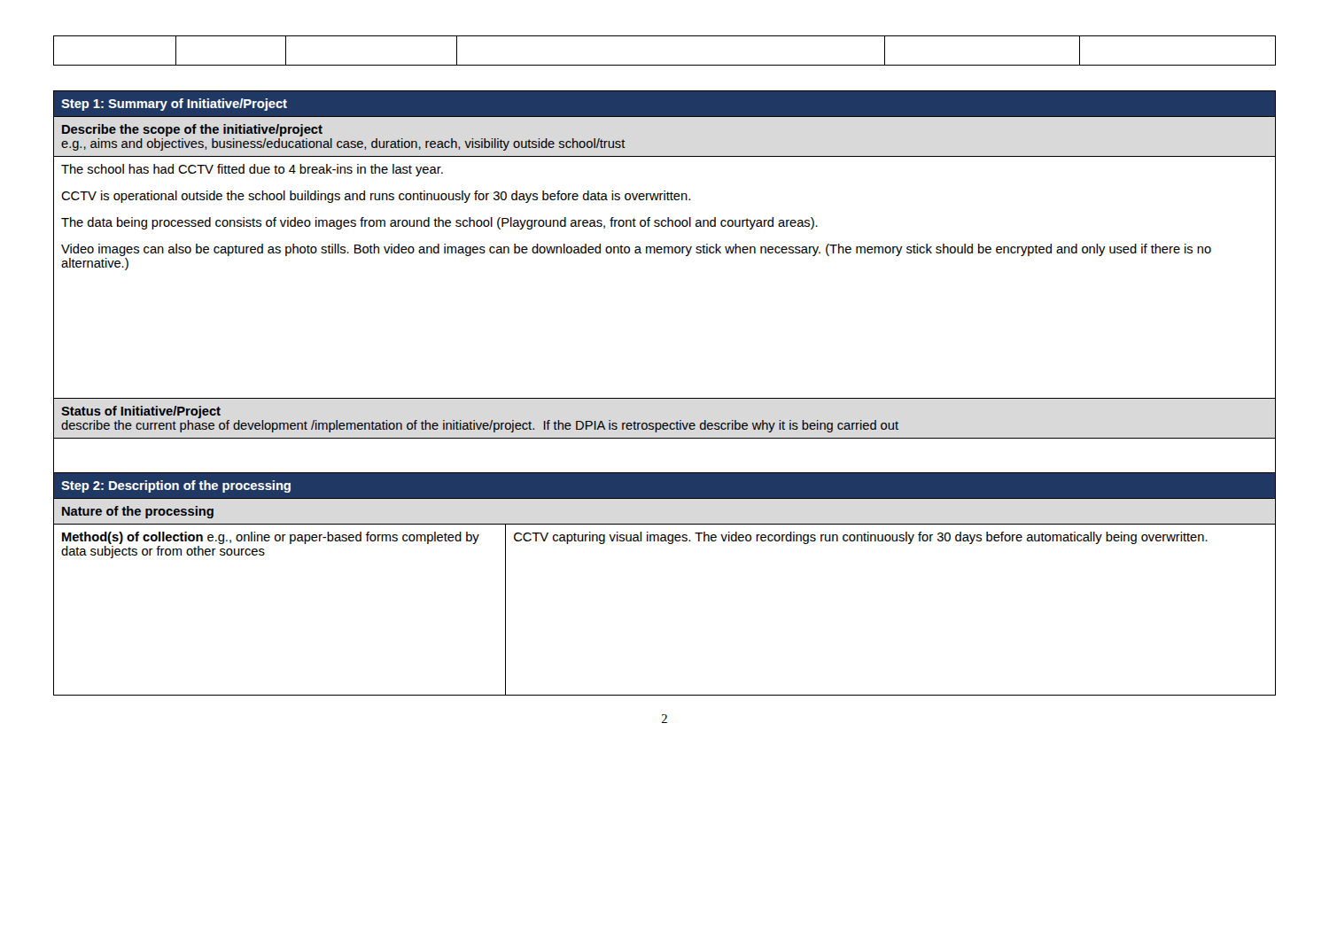| Step 1: Summary of Initiative/Project |
| Describe the scope of the initiative/project e.g., aims and objectives, business/educational case, duration, reach, visibility outside school/trust |
| The school has had CCTV fitted due to 4 break-ins in the last year. CCTV is operational outside the school buildings and runs continuously for 30 days before data is overwritten. The data being processed consists of video images from around the school (Playground areas, front of school and courtyard areas). Video images can also be captured as photo stills. Both video and images can be downloaded onto a memory stick when necessary. (The memory stick should be encrypted and only used if there is no alternative.) |
| Status of Initiative/Project describe the current phase of development /implementation of the initiative/project. If the DPIA is retrospective describe why it is being carried out |
| Step 2: Description of the processing |
| Nature of the processing |
| Method(s) of collection e.g., online or paper-based forms completed by data subjects or from other sources | CCTV capturing visual images. The video recordings run continuously for 30 days before automatically being overwritten. |
2